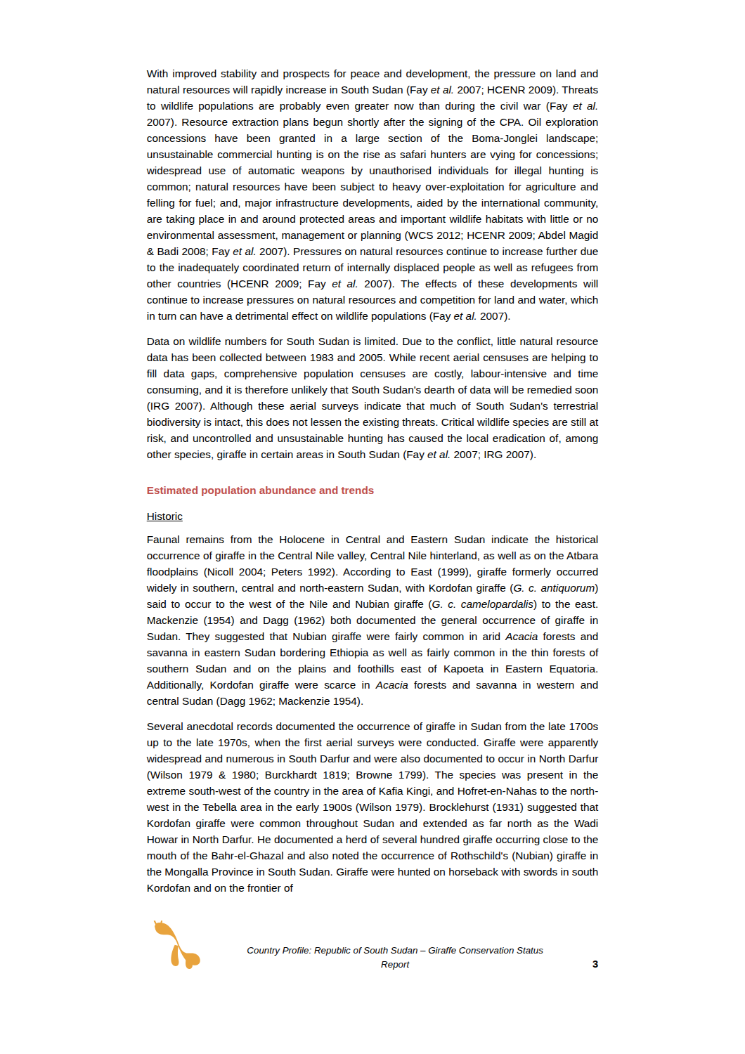With improved stability and prospects for peace and development, the pressure on land and natural resources will rapidly increase in South Sudan (Fay et al. 2007; HCENR 2009). Threats to wildlife populations are probably even greater now than during the civil war (Fay et al. 2007). Resource extraction plans begun shortly after the signing of the CPA. Oil exploration concessions have been granted in a large section of the Boma-Jonglei landscape; unsustainable commercial hunting is on the rise as safari hunters are vying for concessions; widespread use of automatic weapons by unauthorised individuals for illegal hunting is common; natural resources have been subject to heavy over-exploitation for agriculture and felling for fuel; and, major infrastructure developments, aided by the international community, are taking place in and around protected areas and important wildlife habitats with little or no environmental assessment, management or planning (WCS 2012; HCENR 2009; Abdel Magid & Badi 2008; Fay et al. 2007). Pressures on natural resources continue to increase further due to the inadequately coordinated return of internally displaced people as well as refugees from other countries (HCENR 2009; Fay et al. 2007). The effects of these developments will continue to increase pressures on natural resources and competition for land and water, which in turn can have a detrimental effect on wildlife populations (Fay et al. 2007).
Data on wildlife numbers for South Sudan is limited. Due to the conflict, little natural resource data has been collected between 1983 and 2005. While recent aerial censuses are helping to fill data gaps, comprehensive population censuses are costly, labour-intensive and time consuming, and it is therefore unlikely that South Sudan's dearth of data will be remedied soon (IRG 2007). Although these aerial surveys indicate that much of South Sudan's terrestrial biodiversity is intact, this does not lessen the existing threats. Critical wildlife species are still at risk, and uncontrolled and unsustainable hunting has caused the local eradication of, among other species, giraffe in certain areas in South Sudan (Fay et al. 2007; IRG 2007).
Estimated population abundance and trends
Historic
Faunal remains from the Holocene in Central and Eastern Sudan indicate the historical occurrence of giraffe in the Central Nile valley, Central Nile hinterland, as well as on the Atbara floodplains (Nicoll 2004; Peters 1992). According to East (1999), giraffe formerly occurred widely in southern, central and north-eastern Sudan, with Kordofan giraffe (G. c. antiquorum) said to occur to the west of the Nile and Nubian giraffe (G. c. camelopardalis) to the east. Mackenzie (1954) and Dagg (1962) both documented the general occurrence of giraffe in Sudan. They suggested that Nubian giraffe were fairly common in arid Acacia forests and savanna in eastern Sudan bordering Ethiopia as well as fairly common in the thin forests of southern Sudan and on the plains and foothills east of Kapoeta in Eastern Equatoria. Additionally, Kordofan giraffe were scarce in Acacia forests and savanna in western and central Sudan (Dagg 1962; Mackenzie 1954).
Several anecdotal records documented the occurrence of giraffe in Sudan from the late 1700s up to the late 1970s, when the first aerial surveys were conducted. Giraffe were apparently widespread and numerous in South Darfur and were also documented to occur in North Darfur (Wilson 1979 & 1980; Burckhardt 1819; Browne 1799). The species was present in the extreme south-west of the country in the area of Kafia Kingi, and Hofret-en-Nahas to the north-west in the Tebella area in the early 1900s (Wilson 1979). Brocklehurst (1931) suggested that Kordofan giraffe were common throughout Sudan and extended as far north as the Wadi Howar in North Darfur. He documented a herd of several hundred giraffe occurring close to the mouth of the Bahr-el-Ghazal and also noted the occurrence of Rothschild's (Nubian) giraffe in the Mongalla Province in South Sudan. Giraffe were hunted on horseback with swords in south Kordofan and on the frontier of
Country Profile: Republic of South Sudan – Giraffe Conservation Status Report
3